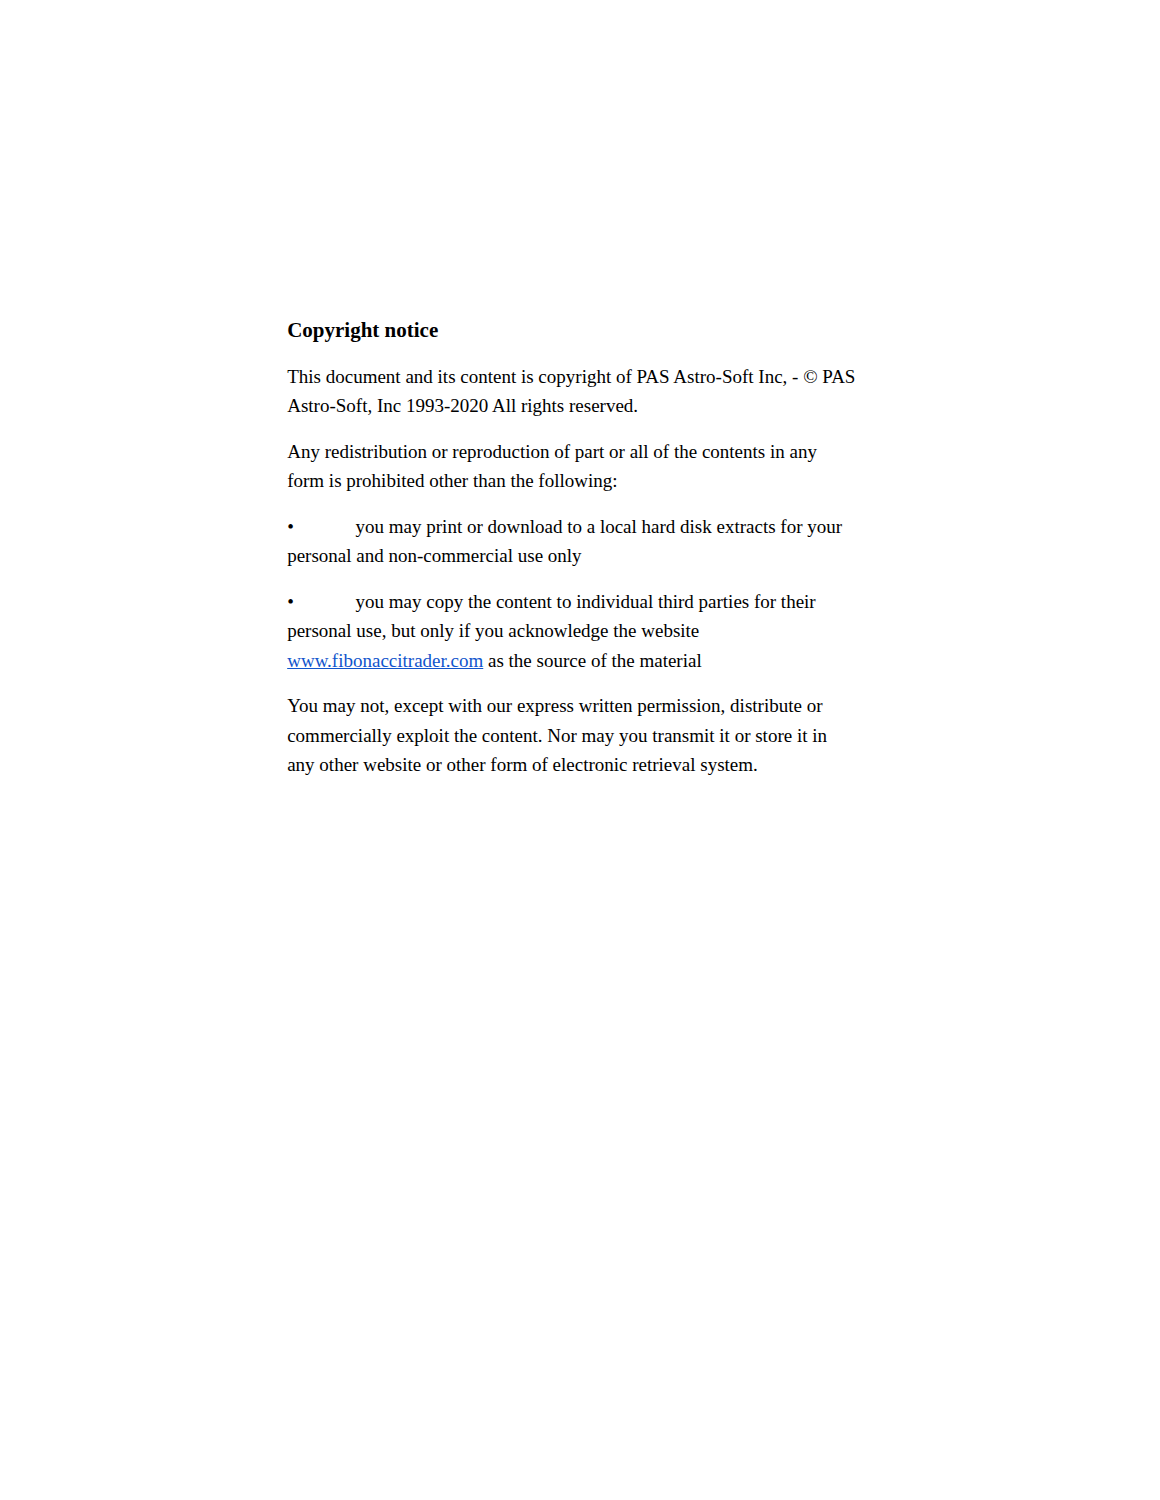Copyright notice
This document and its content is copyright of PAS Astro-Soft Inc, - © PAS Astro-Soft, Inc 1993-2020 All rights reserved.
Any redistribution or reproduction of part or all of the contents in any form is prohibited other than the following:
•you may print or download to a local hard disk extracts for your personal and non-commercial use only
•you may copy the content to individual third parties for their personal use, but only if you acknowledge the website www.fibonaccitrader.com as the source of the material
You may not, except with our express written permission, distribute or commercially exploit the content. Nor may you transmit it or store it in any other website or other form of electronic retrieval system.